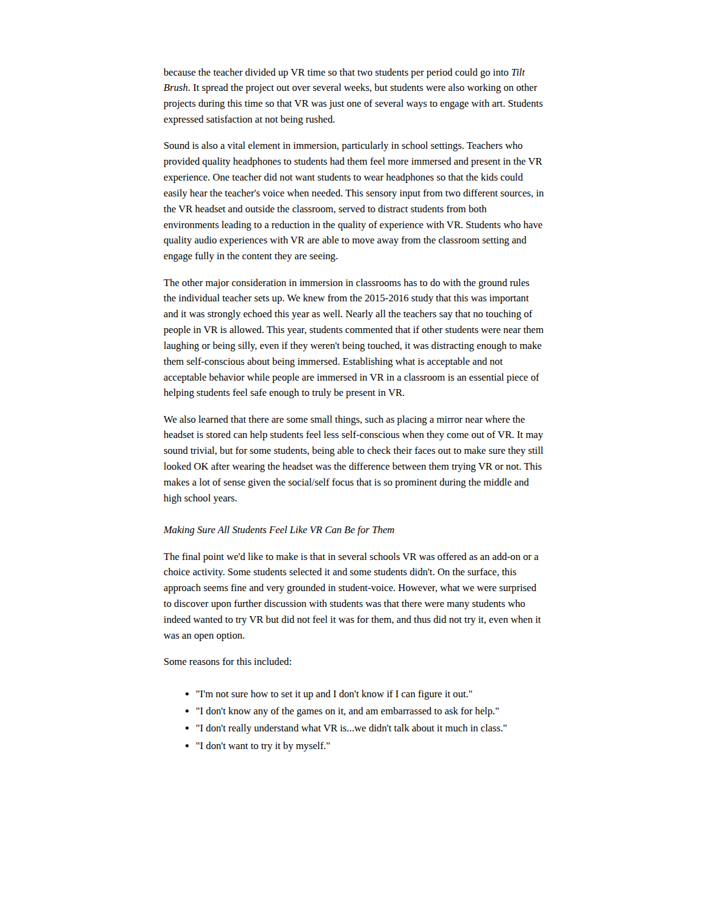because the teacher divided up VR time so that two students per period could go into Tilt Brush. It spread the project out over several weeks, but students were also working on other projects during this time so that VR was just one of several ways to engage with art. Students expressed satisfaction at not being rushed.
Sound is also a vital element in immersion, particularly in school settings. Teachers who provided quality headphones to students had them feel more immersed and present in the VR experience. One teacher did not want students to wear headphones so that the kids could easily hear the teacher's voice when needed. This sensory input from two different sources, in the VR headset and outside the classroom, served to distract students from both environments leading to a reduction in the quality of experience with VR. Students who have quality audio experiences with VR are able to move away from the classroom setting and engage fully in the content they are seeing.
The other major consideration in immersion in classrooms has to do with the ground rules the individual teacher sets up. We knew from the 2015-2016 study that this was important and it was strongly echoed this year as well. Nearly all the teachers say that no touching of people in VR is allowed. This year, students commented that if other students were near them laughing or being silly, even if they weren't being touched, it was distracting enough to make them self-conscious about being immersed. Establishing what is acceptable and not acceptable behavior while people are immersed in VR in a classroom is an essential piece of helping students feel safe enough to truly be present in VR.
We also learned that there are some small things, such as placing a mirror near where the headset is stored can help students feel less self-conscious when they come out of VR. It may sound trivial, but for some students, being able to check their faces out to make sure they still looked OK after wearing the headset was the difference between them trying VR or not. This makes a lot of sense given the social/self focus that is so prominent during the middle and high school years.
Making Sure All Students Feel Like VR Can Be for Them
The final point we'd like to make is that in several schools VR was offered as an add-on or a choice activity. Some students selected it and some students didn't. On the surface, this approach seems fine and very grounded in student-voice. However, what we were surprised to discover upon further discussion with students was that there were many students who indeed wanted to try VR but did not feel it was for them, and thus did not try it, even when it was an open option.
Some reasons for this included:
"I'm not sure how to set it up and I don't know if I can figure it out."
"I don't know any of the games on it, and am embarrassed to ask for help."
"I don't really understand what VR is...we didn't talk about it much in class."
"I don't want to try it by myself."